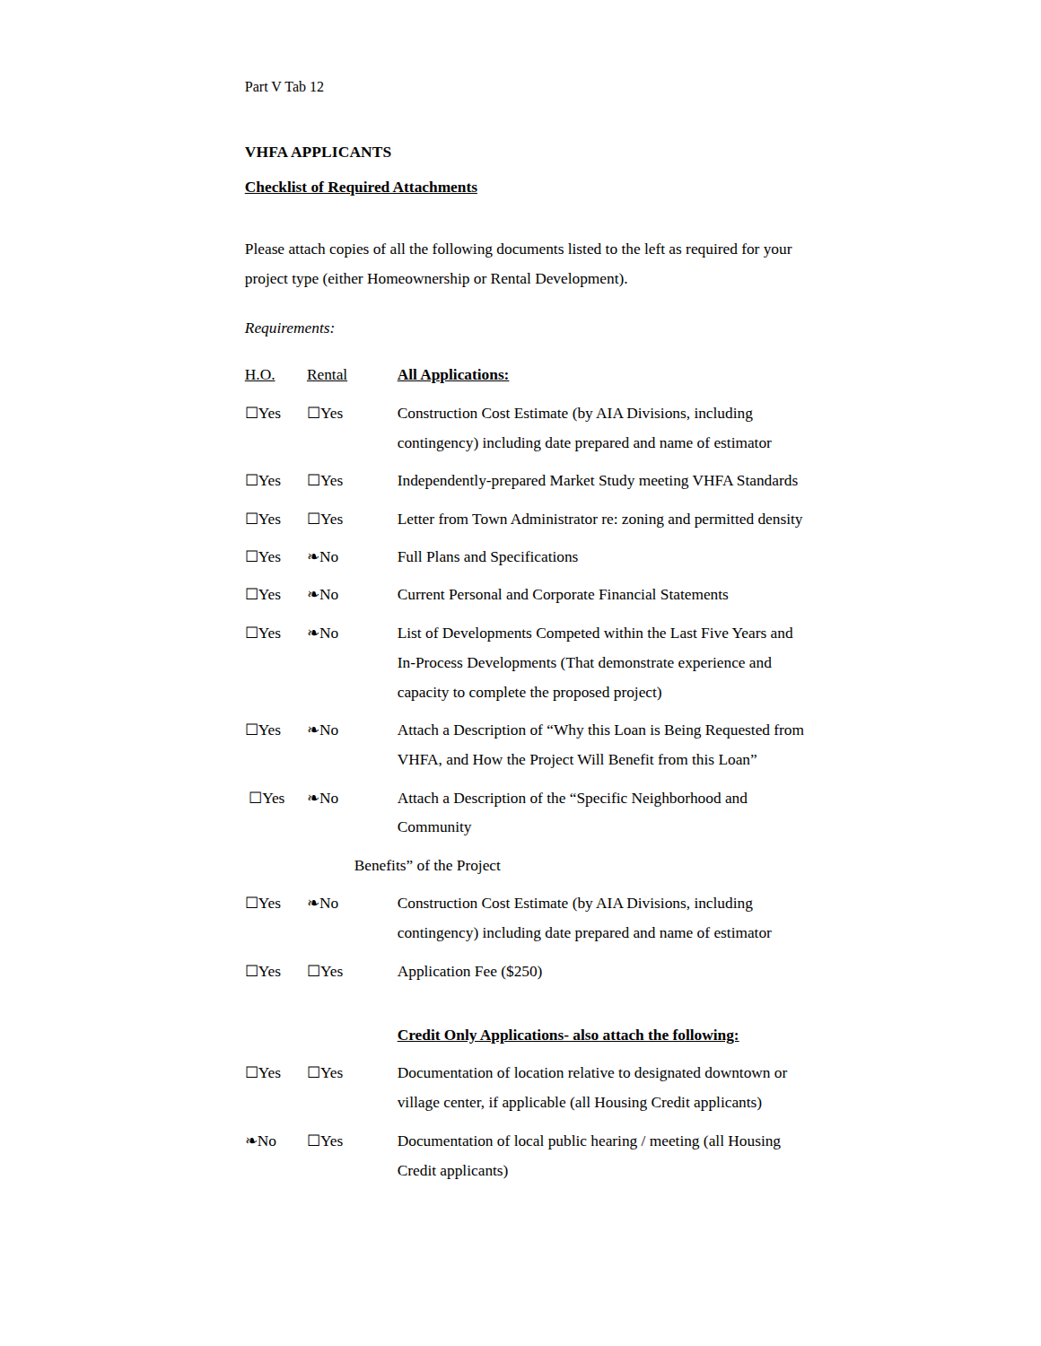Part V Tab 12
VHFA APPLICANTS
Checklist of Required Attachments
Please attach copies of all the following documents listed to the left as required for your project type (either Homeownership or Rental Development).
Requirements:
| H.O. | Rental | All Applications: |
| ☐ Yes | ☐ Yes | Construction Cost Estimate (by AIA Divisions, including contingency) including date prepared and name of estimator |
| ☐ Yes | ☐ Yes | Independently-prepared Market Study meeting VHFA Standards |
| ☐ Yes | ☐ Yes | Letter from Town Administrator re: zoning and permitted density |
| ☐ Yes | ❧ No | Full Plans and Specifications |
| ☐ Yes | ❧ No | Current Personal and Corporate Financial Statements |
| ☐ Yes | ❧ No | List of Developments Competed within the Last Five Years and In-Process Developments (That demonstrate experience and capacity to complete the proposed project) |
| ☐ Yes | ❧ No | Attach a Description of “Why this Loan is Being Requested from VHFA, and How the Project Will Benefit from this Loan” |
| ☐ Yes | ❧ No | Attach a Description of the “Specific Neighborhood and Community |
| | | Benefits” of the Project |
| ☐ Yes | ❧ No | Construction Cost Estimate (by AIA Divisions, including contingency) including date prepared and name of estimator |
| ☐ Yes | ☐ Yes | Application Fee ($250) |
| | | Credit Only Applications- also attach the following: |
| ☐ Yes | ☐ Yes | Documentation of location relative to designated downtown or village center, if applicable (all Housing Credit applicants) |
| ❧ No | ☐ Yes | Documentation of local public hearing / meeting (all Housing Credit applicants) |